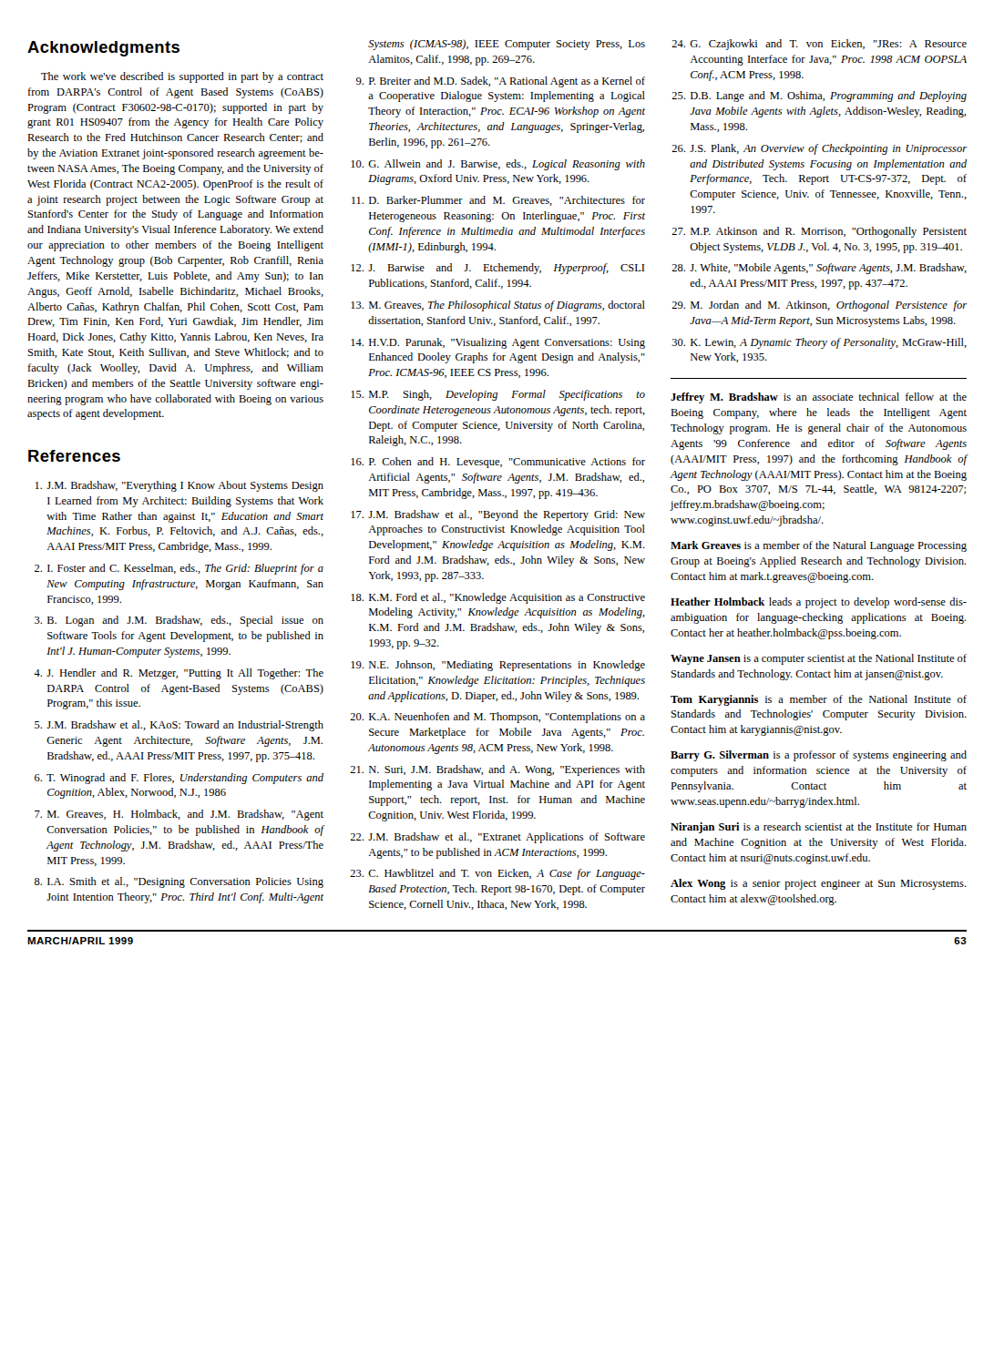Acknowledgments
The work we've described is supported in part by a contract from DARPA's Control of Agent Based Systems (CoABS) Program (Contract F30602-98-C-0170); supported in part by grant R01 HS09407 from the Agency for Health Care Policy Research to the Fred Hutchinson Cancer Research Center; and by the Aviation Extranet joint-sponsored research agreement between NASA Ames, The Boeing Company, and the University of West Florida (Contract NCA2-2005). OpenProof is the result of a joint research project between the Logic Software Group at Stanford's Center for the Study of Language and Information and Indiana University's Visual Inference Laboratory. We extend our appreciation to other members of the Boeing Intelligent Agent Technology group (Bob Carpenter, Rob Cranfill, Renia Jeffers, Mike Kerstetter, Luis Poblete, and Amy Sun); to Ian Angus, Geoff Arnold, Isabelle Bichindaritz, Michael Brooks, Alberto Cañas, Kathryn Chalfan, Phil Cohen, Scott Cost, Pam Drew, Tim Finin, Ken Ford, Yuri Gawdiak, Jim Hendler, Jim Hoard, Dick Jones, Cathy Kitto, Yannis Labrou, Ken Neves, Ira Smith, Kate Stout, Keith Sullivan, and Steve Whitlock; and to faculty (Jack Woolley, David A. Umphress, and William Bricken) and members of the Seattle University software engineering program who have collaborated with Boeing on various aspects of agent development.
References
J.M. Bradshaw, "Everything I Know About Systems Design I Learned from My Architect: Building Systems that Work with Time Rather than against It," Education and Smart Machines, K. Forbus, P. Feltovich, and A.J. Cañas, eds., AAAI Press/MIT Press, Cambridge, Mass., 1999.
I. Foster and C. Kesselman, eds., The Grid: Blueprint for a New Computing Infrastructure, Morgan Kaufmann, San Francisco, 1999.
B. Logan and J.M. Bradshaw, eds., Special issue on Software Tools for Agent Development, to be published in Int'l J. Human-Computer Systems, 1999.
J. Hendler and R. Metzger, "Putting It All Together: The DARPA Control of Agent-Based Systems (CoABS) Program," this issue.
J.M. Bradshaw et al., KAoS: Toward an Industrial-Strength Generic Agent Architecture, Software Agents, J.M. Bradshaw, ed., AAAI Press/MIT Press, 1997, pp. 375–418.
T. Winograd and F. Flores, Understanding Computers and Cognition, Ablex, Norwood, N.J., 1986
M. Greaves, H. Holmback, and J.M. Bradshaw, "Agent Conversation Policies," to be published in Handbook of Agent Technology, J.M. Bradshaw, ed., AAAI Press/The MIT Press, 1999.
I.A. Smith et al., "Designing Conversation Policies Using Joint Intention Theory," Proc. Third Int'l Conf. Multi-Agent Systems (ICMAS-98), IEEE Computer Society Press, Los Alamitos, Calif., 1998, pp. 269–276.
P. Breiter and M.D. Sadek, "A Rational Agent as a Kernel of a Cooperative Dialogue System: Implementing a Logical Theory of Interaction," Proc. ECAI-96 Workshop on Agent Theories, Architectures, and Languages, Springer-Verlag, Berlin, 1996, pp. 261–276.
G. Allwein and J. Barwise, eds., Logical Reasoning with Diagrams, Oxford Univ. Press, New York, 1996.
D. Barker-Plummer and M. Greaves, "Architectures for Heterogeneous Reasoning: On Interlinguae," Proc. First Conf. Inference in Multimedia and Multimodal Interfaces (IMMI-1), Edinburgh, 1994.
J. Barwise and J. Etchemendy, Hyperproof, CSLI Publications, Stanford, Calif., 1994.
M. Greaves, The Philosophical Status of Diagrams, doctoral dissertation, Stanford Univ., Stanford, Calif., 1997.
H.V.D. Parunak, "Visualizing Agent Conversations: Using Enhanced Dooley Graphs for Agent Design and Analysis," Proc. ICMAS-96, IEEE CS Press, 1996.
M.P. Singh, Developing Formal Specifications to Coordinate Heterogeneous Autonomous Agents, tech. report, Dept. of Computer Science, University of North Carolina, Raleigh, N.C., 1998.
P. Cohen and H. Levesque, "Communicative Actions for Artificial Agents," Software Agents, J.M. Bradshaw, ed., MIT Press, Cambridge, Mass., 1997, pp. 419–436.
J.M. Bradshaw et al., "Beyond the Repertory Grid: New Approaches to Constructivist Knowledge Acquisition Tool Development," Knowledge Acquisition as Modeling, K.M. Ford and J.M. Bradshaw, eds., John Wiley & Sons, New York, 1993, pp. 287–333.
K.M. Ford et al., "Knowledge Acquisition as a Constructive Modeling Activity," Knowledge Acquisition as Modeling, K.M. Ford and J.M. Bradshaw, eds., John Wiley & Sons, 1993, pp. 9–32.
N.E. Johnson, "Mediating Representations in Knowledge Elicitation," Knowledge Elicitation: Principles, Techniques and Applications, D. Diaper, ed., John Wiley & Sons, 1989.
K.A. Neuenhofen and M. Thompson, "Contemplations on a Secure Marketplace for Mobile Java Agents," Proc. Autonomous Agents 98, ACM Press, New York, 1998.
N. Suri, J.M. Bradshaw, and A. Wong, "Experiences with Implementing a Java Virtual Machine and API for Agent Support," tech. report, Inst. for Human and Machine Cognition, Univ. West Florida, 1999.
J.M. Bradshaw et al., "Extranet Applications of Software Agents," to be published in ACM Interactions, 1999.
C. Hawblitzel and T. von Eicken, A Case for Language-Based Protection, Tech. Report 98-1670, Dept. of Computer Science, Cornell Univ., Ithaca, New York, 1998.
G. Czajkowki and T. von Eicken, "JRes: A Resource Accounting Interface for Java," Proc. 1998 ACM OOPSLA Conf., ACM Press, 1998.
D.B. Lange and M. Oshima, Programming and Deploying Java Mobile Agents with Aglets, Addison-Wesley, Reading, Mass., 1998.
J.S. Plank, An Overview of Checkpointing in Uniprocessor and Distributed Systems Focusing on Implementation and Performance, Tech. Report UT-CS-97-372, Dept. of Computer Science, Univ. of Tennessee, Knoxville, Tenn., 1997.
M.P. Atkinson and R. Morrison, "Orthogonally Persistent Object Systems, VLDB J., Vol. 4, No. 3, 1995, pp. 319–401.
J. White, "Mobile Agents," Software Agents, J.M. Bradshaw, ed., AAAI Press/MIT Press, 1997, pp. 437–472.
M. Jordan and M. Atkinson, Orthogonal Persistence for Java—A Mid-Term Report, Sun Microsystems Labs, 1998.
K. Lewin, A Dynamic Theory of Personality, McGraw-Hill, New York, 1935.
Jeffrey M. Bradshaw is an associate technical fellow at the Boeing Company, where he leads the Intelligent Agent Technology program. He is general chair of the Autonomous Agents '99 Conference and editor of Software Agents (AAAI/MIT Press, 1997) and the forthcoming Handbook of Agent Technology (AAAI/MIT Press). Contact him at the Boeing Co., PO Box 3707, M/S 7L-44, Seattle, WA 98124-2207; jeffrey.m.bradshaw@boeing.com; www.coginst.uwf.edu/~jbradsha/.
Mark Greaves is a member of the Natural Language Processing Group at Boeing's Applied Research and Technology Division. Contact him at mark.t.greaves@boeing.com.
Heather Holmback leads a project to develop word-sense disambiguation for language-checking applications at Boeing. Contact her at heather.holmback@pss.boeing.com.
Wayne Jansen is a computer scientist at the National Institute of Standards and Technology. Contact him at jansen@nist.gov.
Tom Karygiannis is a member of the National Institute of Standards and Technologies' Computer Security Division. Contact him at karygiannis@nist.gov.
Barry G. Silverman is a professor of systems engineering and computers and information science at the University of Pennsylvania. Contact him at www.seas.upenn.edu/~barryg/index.html.
Niranjan Suri is a research scientist at the Institute for Human and Machine Cognition at the University of West Florida. Contact him at nsuri@nuts.coginst.uwf.edu.
Alex Wong is a senior project engineer at Sun Microsystems. Contact him at alexw@toolshed.org.
MARCH/APRIL 1999 63